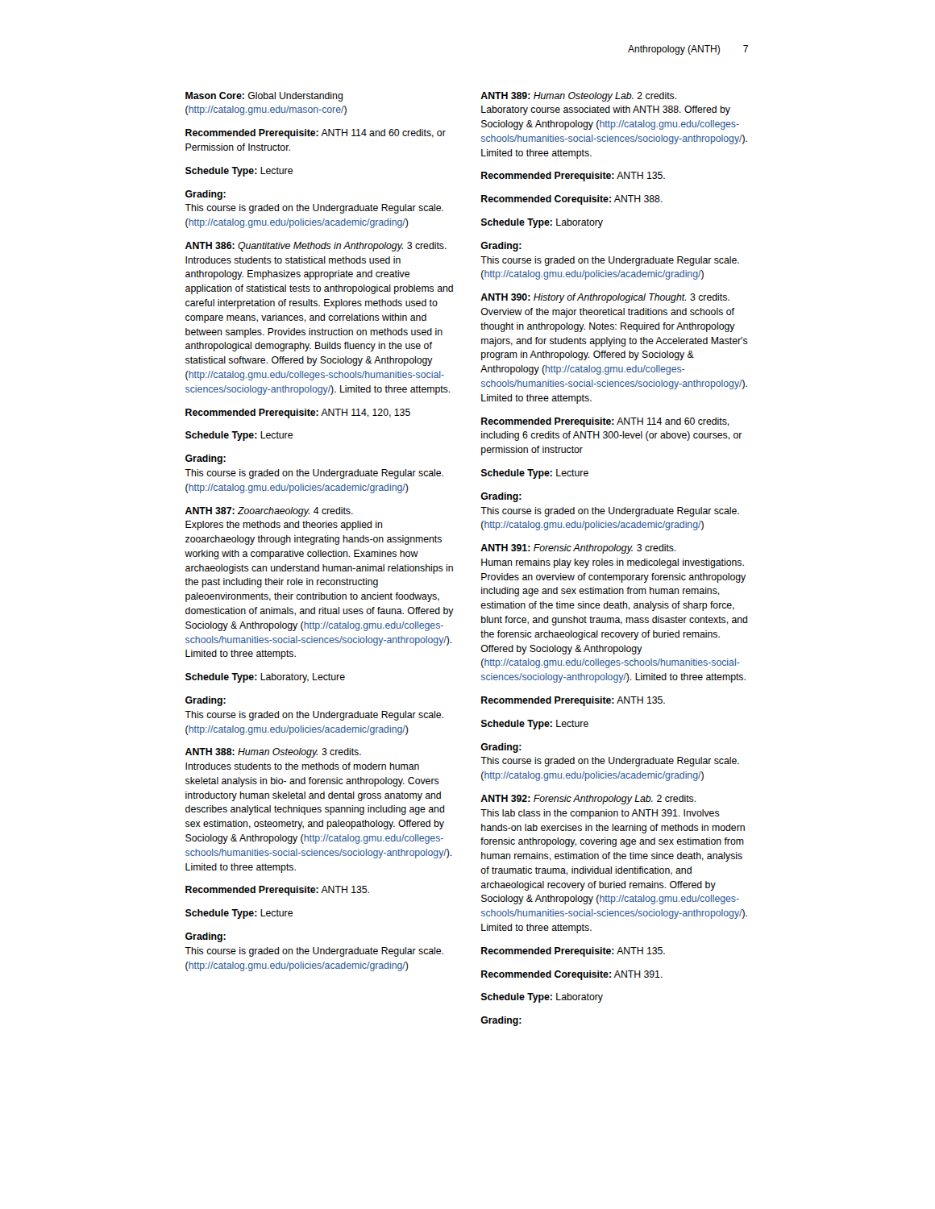Anthropology (ANTH) 7
Mason Core: Global Understanding (http://catalog.gmu.edu/mason-core/)
Recommended Prerequisite: ANTH 114 and 60 credits, or Permission of Instructor.
Schedule Type: Lecture
Grading:
This course is graded on the Undergraduate Regular scale. (http://catalog.gmu.edu/policies/academic/grading/)
ANTH 386: Quantitative Methods in Anthropology. 3 credits.
Introduces students to statistical methods used in anthropology. Emphasizes appropriate and creative application of statistical tests to anthropological problems and careful interpretation of results. Explores methods used to compare means, variances, and correlations within and between samples. Provides instruction on methods used in anthropological demography. Builds fluency in the use of statistical software. Offered by Sociology & Anthropology (http://catalog.gmu.edu/colleges-schools/humanities-social-sciences/sociology-anthropology/). Limited to three attempts.
Recommended Prerequisite: ANTH 114, 120, 135
Schedule Type: Lecture
Grading:
This course is graded on the Undergraduate Regular scale. (http://catalog.gmu.edu/policies/academic/grading/)
ANTH 387: Zooarchaeology. 4 credits.
Explores the methods and theories applied in zooarchaeology through integrating hands-on assignments working with a comparative collection. Examines how archaeologists can understand human-animal relationships in the past including their role in reconstructing paleoenvironments, their contribution to ancient foodways, domestication of animals, and ritual uses of fauna. Offered by Sociology & Anthropology (http://catalog.gmu.edu/colleges-schools/humanities-social-sciences/sociology-anthropology/). Limited to three attempts.
Schedule Type: Laboratory, Lecture
Grading:
This course is graded on the Undergraduate Regular scale. (http://catalog.gmu.edu/policies/academic/grading/)
ANTH 388: Human Osteology. 3 credits.
Introduces students to the methods of modern human skeletal analysis in bio- and forensic anthropology. Covers introductory human skeletal and dental gross anatomy and describes analytical techniques spanning including age and sex estimation, osteometry, and paleopathology. Offered by Sociology & Anthropology (http://catalog.gmu.edu/colleges-schools/humanities-social-sciences/sociology-anthropology/). Limited to three attempts.
Recommended Prerequisite: ANTH 135.
Schedule Type: Lecture
Grading:
This course is graded on the Undergraduate Regular scale. (http://catalog.gmu.edu/policies/academic/grading/)
ANTH 389: Human Osteology Lab. 2 credits.
Laboratory course associated with ANTH 388. Offered by Sociology & Anthropology (http://catalog.gmu.edu/colleges-schools/humanities-social-sciences/sociology-anthropology/). Limited to three attempts.
Recommended Prerequisite: ANTH 135.
Recommended Corequisite: ANTH 388.
Schedule Type: Laboratory
Grading:
This course is graded on the Undergraduate Regular scale. (http://catalog.gmu.edu/policies/academic/grading/)
ANTH 390: History of Anthropological Thought. 3 credits.
Overview of the major theoretical traditions and schools of thought in anthropology. Notes: Required for Anthropology majors, and for students applying to the Accelerated Master's program in Anthropology. Offered by Sociology & Anthropology (http://catalog.gmu.edu/colleges-schools/humanities-social-sciences/sociology-anthropology/). Limited to three attempts.
Recommended Prerequisite: ANTH 114 and 60 credits, including 6 credits of ANTH 300-level (or above) courses, or permission of instructor
Schedule Type: Lecture
Grading:
This course is graded on the Undergraduate Regular scale. (http://catalog.gmu.edu/policies/academic/grading/)
ANTH 391: Forensic Anthropology. 3 credits.
Human remains play key roles in medicolegal investigations. Provides an overview of contemporary forensic anthropology including age and sex estimation from human remains, estimation of the time since death, analysis of sharp force, blunt force, and gunshot trauma, mass disaster contexts, and the forensic archaeological recovery of buried remains. Offered by Sociology & Anthropology (http://catalog.gmu.edu/colleges-schools/humanities-social-sciences/sociology-anthropology/). Limited to three attempts.
Recommended Prerequisite: ANTH 135.
Schedule Type: Lecture
Grading:
This course is graded on the Undergraduate Regular scale. (http://catalog.gmu.edu/policies/academic/grading/)
ANTH 392: Forensic Anthropology Lab. 2 credits.
This lab class in the companion to ANTH 391. Involves hands-on lab exercises in the learning of methods in modern forensic anthropology, covering age and sex estimation from human remains, estimation of the time since death, analysis of traumatic trauma, individual identification, and archaeological recovery of buried remains. Offered by Sociology & Anthropology (http://catalog.gmu.edu/colleges-schools/humanities-social-sciences/sociology-anthropology/). Limited to three attempts.
Recommended Prerequisite: ANTH 135.
Recommended Corequisite: ANTH 391.
Schedule Type: Laboratory
Grading: